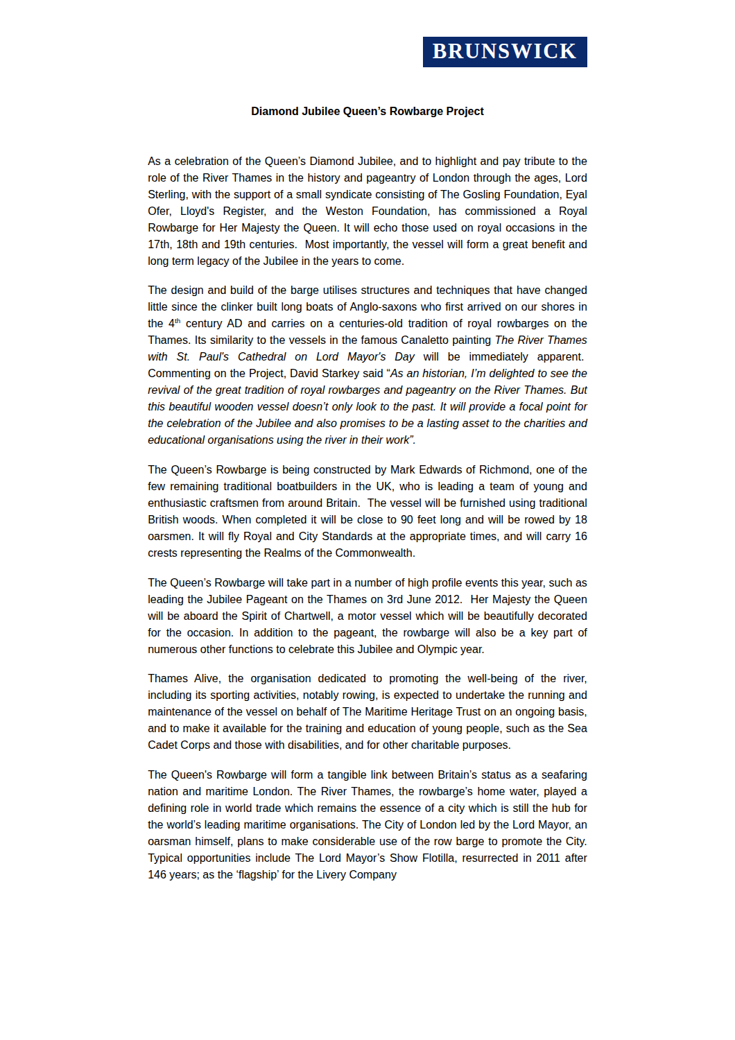BRUNSWICK
Diamond Jubilee Queen’s Rowbarge Project
As a celebration of the Queen’s Diamond Jubilee, and to highlight and pay tribute to the role of the River Thames in the history and pageantry of London through the ages, Lord Sterling, with the support of a small syndicate consisting of The Gosling Foundation, Eyal Ofer, Lloyd's Register, and the Weston Foundation, has commissioned a Royal Rowbarge for Her Majesty the Queen. It will echo those used on royal occasions in the 17th, 18th and 19th centuries. Most importantly, the vessel will form a great benefit and long term legacy of the Jubilee in the years to come.
The design and build of the barge utilises structures and techniques that have changed little since the clinker built long boats of Anglo-saxons who first arrived on our shores in the 4th century AD and carries on a centuries-old tradition of royal rowbarges on the Thames. Its similarity to the vessels in the famous Canaletto painting The River Thames with St. Paul's Cathedral on Lord Mayor's Day will be immediately apparent. Commenting on the Project, David Starkey said “As an historian, I’m delighted to see the revival of the great tradition of royal rowbarges and pageantry on the River Thames. But this beautiful wooden vessel doesn’t only look to the past. It will provide a focal point for the celebration of the Jubilee and also promises to be a lasting asset to the charities and educational organisations using the river in their work”.
The Queen’s Rowbarge is being constructed by Mark Edwards of Richmond, one of the few remaining traditional boatbuilders in the UK, who is leading a team of young and enthusiastic craftsmen from around Britain. The vessel will be furnished using traditional British woods. When completed it will be close to 90 feet long and will be rowed by 18 oarsmen. It will fly Royal and City Standards at the appropriate times, and will carry 16 crests representing the Realms of the Commonwealth.
The Queen’s Rowbarge will take part in a number of high profile events this year, such as leading the Jubilee Pageant on the Thames on 3rd June 2012. Her Majesty the Queen will be aboard the Spirit of Chartwell, a motor vessel which will be beautifully decorated for the occasion. In addition to the pageant, the rowbarge will also be a key part of numerous other functions to celebrate this Jubilee and Olympic year.
Thames Alive, the organisation dedicated to promoting the well-being of the river, including its sporting activities, notably rowing, is expected to undertake the running and maintenance of the vessel on behalf of The Maritime Heritage Trust on an ongoing basis, and to make it available for the training and education of young people, such as the Sea Cadet Corps and those with disabilities, and for other charitable purposes.
The Queen's Rowbarge will form a tangible link between Britain’s status as a seafaring nation and maritime London. The River Thames, the rowbarge’s home water, played a defining role in world trade which remains the essence of a city which is still the hub for the world’s leading maritime organisations. The City of London led by the Lord Mayor, an oarsman himself, plans to make considerable use of the row barge to promote the City. Typical opportunities include The Lord Mayor’s Show Flotilla, resurrected in 2011 after 146 years; as the ‘flagship’ for the Livery Company